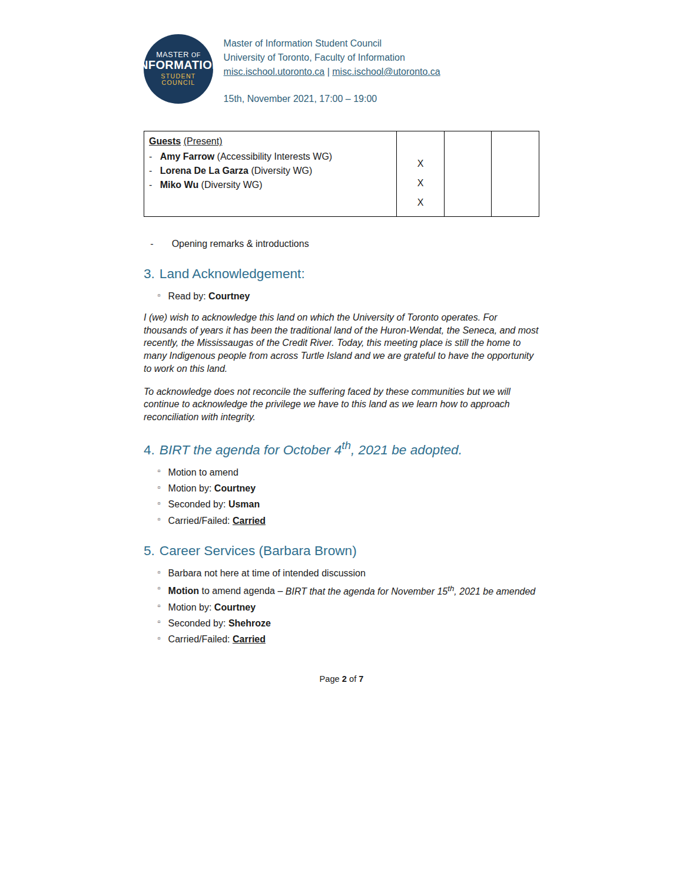MASTER OF INFORMATION STUDENT COUNCIL
Master of Information Student Council
University of Toronto, Faculty of Information
misc.ischool.utoronto.ca | misc.ischool@utoronto.ca
15th, November 2021, 17:00 – 19:00
| Guests (Present) Amy Farrow (Accessibility Interests WG) Lorena De La Garza (Diversity WG) Miko Wu (Diversity WG) | X X X | | |
- Opening remarks & introductions
3. Land Acknowledgement:
Read by: Courtney
I (we) wish to acknowledge this land on which the University of Toronto operates. For thousands of years it has been the traditional land of the Huron-Wendat, the Seneca, and most recently, the Mississaugas of the Credit River. Today, this meeting place is still the home to many Indigenous people from across Turtle Island and we are grateful to have the opportunity to work on this land.
To acknowledge does not reconcile the suffering faced by these communities but we will continue to acknowledge the privilege we have to this land as we learn how to approach reconciliation with integrity.
4. BIRT the agenda for October 4th, 2021 be adopted.
Motion to amend
Motion by: Courtney
Seconded by: Usman
Carried/Failed: Carried
5. Career Services (Barbara Brown)
Barbara not here at time of intended discussion
Motion to amend agenda – BIRT that the agenda for November 15th, 2021 be amended
Motion by: Courtney
Seconded by: Shehroze
Carried/Failed: Carried
Page 2 of 7